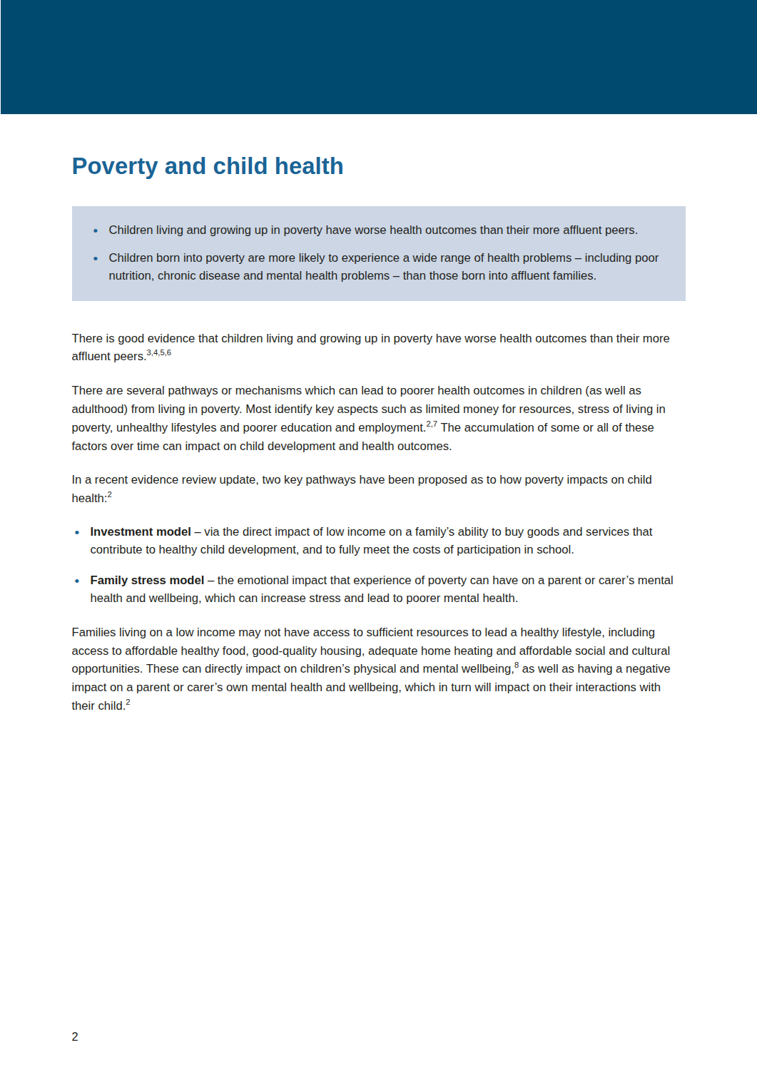Poverty and child health
Children living and growing up in poverty have worse health outcomes than their more affluent peers.
Children born into poverty are more likely to experience a wide range of health problems – including poor nutrition, chronic disease and mental health problems – than those born into affluent families.
There is good evidence that children living and growing up in poverty have worse health outcomes than their more affluent peers.3,4,5,6
There are several pathways or mechanisms which can lead to poorer health outcomes in children (as well as adulthood) from living in poverty. Most identify key aspects such as limited money for resources, stress of living in poverty, unhealthy lifestyles and poorer education and employment.2,7 The accumulation of some or all of these factors over time can impact on child development and health outcomes.
In a recent evidence review update, two key pathways have been proposed as to how poverty impacts on child health:2
Investment model – via the direct impact of low income on a family’s ability to buy goods and services that contribute to healthy child development, and to fully meet the costs of participation in school.
Family stress model – the emotional impact that experience of poverty can have on a parent or carer’s mental health and wellbeing, which can increase stress and lead to poorer mental health.
Families living on a low income may not have access to sufficient resources to lead a healthy lifestyle, including access to affordable healthy food, good-quality housing, adequate home heating and affordable social and cultural opportunities. These can directly impact on children’s physical and mental wellbeing,8 as well as having a negative impact on a parent or carer’s own mental health and wellbeing, which in turn will impact on their interactions with their child.2
2